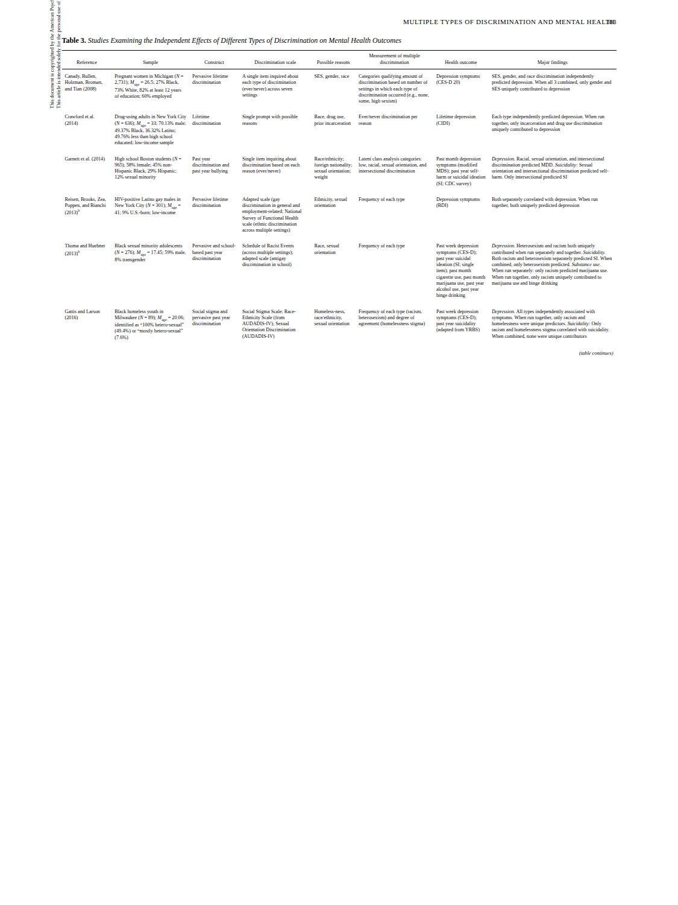This document is copyrighted by the American Psychological Association or one of its allied publishers.
This article is intended solely for the personal use of the individual user and is not to be disseminated broadly.
383
MULTIPLE TYPES OF DISCRIMINATION AND MENTAL HEALTH
Table 3. Studies Examining the Independent Effects of Different Types of Discrimination on Mental Health Outcomes
| Reference | Sample | Construct | Discrimination scale | Possible reasons | Measurement of multiple discrimination | Health outcome | Major findings |
| --- | --- | --- | --- | --- | --- | --- | --- |
| Canady, Bullen, Holzman, Broman, and Tian (2008) | Pregnant women in Michigan ( N = 2,731); M age = 26.5; 27% Black, 73% White, 82% at least 12 years of education; 60% employed | Pervasive lifetime discrimination | A single item inquired about each type of discrimination (ever/never) across seven settings | SES, gender, race | Categories qualifying amount of discrimination based on number of settings in which each type of discrimination occurred (e.g., none, some, high sexism) | Depression symptoms (CES-D 20) | SES, gender, and race discrimination independently predicted depression. When all 3 combined, only gender and SES uniquely contributed to depression |
| Crawford et al. (2014) | Drug-using adults in New York City ( N = 636); M age = 33; 70.13% male; 49.37% Black, 36.32% Latino; 49.76% less than high school educated; low-income sample | Lifetime discrimination | Single prompt with possible reasons | Race, drug use, prior incarceration | Ever/never discrimination per reason | Lifetime depression (CIDI) | Each type independently predicted depression. When run together, only incarceration and drug use discrimination uniquely contributed to depression |
| Garnett et al. (2014) | High school Boston students ( N = 965); 58% female; 45% non-Hispanic Black, 29% Hispanic; 12% sexual minority | Past year discrimination and past year bullying | Single item inquiring about discrimination based on each reason (ever/never) | Race/ethnicity; foreign nationality; sexual orientation; weight | Latent class analysis categories: low, racial, sexual orientation, and intersectional discrimination | Past month depression symptoms (modified MDS); past year self-harm or suicidal ideation (SI; CDC survey) | Depression. Racial, sexual orientation, and intersectional discrimination predicted MDD. Suicidality: Sexual orientation and intersectional discrimination predicted self-harm. Only intersectional predicted SI |
| Reisen, Brooks, Zea, Poppen, and Bianchi (2013) b | HIV-positive Latino gay males in New York City ( N = 301); M age = 41; 9% U.S.-born; low-income | Pervasive lifetime discrimination | Adapted scale (gay discrimination in general and employment-related; National Survey of Functional Health scale (ethnic discrimination across multiple settings) | Ethnicity, sexual orientation | Frequency of each type | Depression symptoms (BDI) | Both separately correlated with depression. When run together, both uniquely predicted depression |
| Thoma and Huebner (2013) b | Black sexual minority adolescents ( N = 276); M age = 17.45; 59% male, 8% transgender | Pervasive and school-based past year discrimination | Schedule of Racist Events (across multiple settings); adapted scale (antigay discrimination in school) | Race, sexual orientation | Frequency of each type | Past week depression symptoms (CES-D); past year suicidal ideation (SI; single item); past month cigarette use, past month marijuana use, past year alcohol use, past year binge drinking | Depression. Heterosexism and racism both uniquely contributed when run separately and together. Suicidality. Both racism and heterosexism separately predicted SI. When combined, only heterosexism predicted. Substance use. When run separately: only racism predicted marijuana use. When run together, only racism uniquely contributed to marijuana use and binge drinking |
| Gattis and Larson (2016) | Black homeless youth in Milwaukee ( N = 89); M age = 20.06; identified as “100% hetero-sexual” (49.4%) or “mostly hetero-sexual” (7.6%) | Social stigma and pervasive past year discrimination | Social Stigma Scale; Race-Ethnicity Scale (from AUDADIS-IV); Sexual Orientation Discrimination (AUDADIS-IV) | Homeless-ness, race/ethnicity, sexual orientation | Frequency of each type (racism, heterosexism) and degree of agreement (homelessness stigma) | Past week depression symptoms (CES-D); past year suicidality (adapted from YRBS) | Depression. All types independently associated with symptoms. When run together, only racism and homelessness were unique predictors. Suicidality: Only racism and homelessness stigma correlated with suicidality. When combined, none were unique contributors |
| (table continues) |